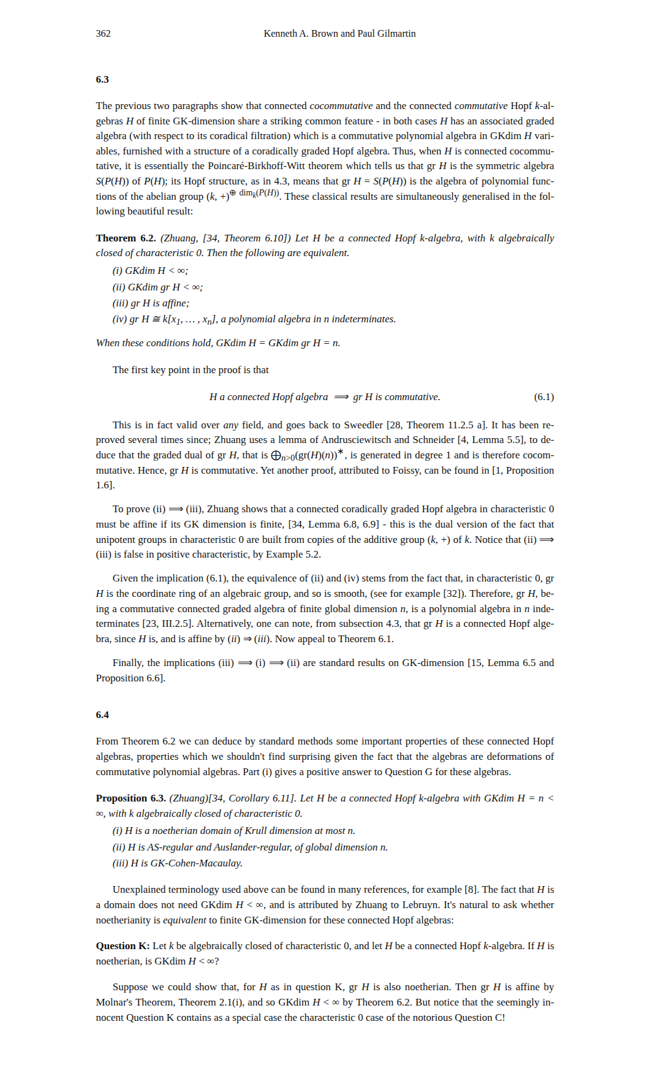362 Kenneth A. Brown and Paul Gilmartin
6.3
The previous two paragraphs show that connected cocommutative and the connected commutative Hopf k-algebras H of finite GK-dimension share a striking common feature - in both cases H has an associated graded algebra (with respect to its coradical filtration) which is a commutative polynomial algebra in GKdim H variables, furnished with a structure of a coradically graded Hopf algebra. Thus, when H is connected cocommutative, it is essentially the Poincaré-Birkhoff-Witt theorem which tells us that gr H is the symmetric algebra S(P(H)) of P(H); its Hopf structure, as in 4.3, means that gr H = S(P(H)) is the algebra of polynomial functions of the abelian group (k, +)⊕ dimk(P(H)). These classical results are simultaneously generalised in the following beautiful result:
Theorem 6.2. (Zhuang, [34, Theorem 6.10]) Let H be a connected Hopf k-algebra, with k algebraically closed of characteristic 0. Then the following are equivalent.
(i) GKdim H < ∞;
(ii) GKdim gr H < ∞;
(iii) gr H is affine;
(iv) gr H ≅ k[x1, … , xn], a polynomial algebra in n indeterminates.
When these conditions hold, GKdim H = GKdim gr H = n.
The first key point in the proof is that
H a connected Hopf algebra ⟹ gr H is commutative. (6.1)
This is in fact valid over any field, and goes back to Sweedler [28, Theorem 11.2.5 a]. It has been reproved several times since; Zhuang uses a lemma of Andrusciewitsch and Schneider [4, Lemma 5.5], to deduce that the graded dual of gr H, that is ⨁n>0(gr(H)(n))∗, is generated in degree 1 and is therefore cocommutative. Hence, gr H is commutative. Yet another proof, attributed to Foissy, can be found in [1, Proposition 1.6].
To prove (ii) ⟹ (iii), Zhuang shows that a connected coradically graded Hopf algebra in characteristic 0 must be affine if its GK dimension is finite, [34, Lemma 6.8, 6.9] - this is the dual version of the fact that unipotent groups in characteristic 0 are built from copies of the additive group (k, +) of k. Notice that (ii) ⟹ (iii) is false in positive characteristic, by Example 5.2.
Given the implication (6.1), the equivalence of (ii) and (iv) stems from the fact that, in characteristic 0, gr H is the coordinate ring of an algebraic group, and so is smooth, (see for example [32]). Therefore, gr H, being a commutative connected graded algebra of finite global dimension n, is a polynomial algebra in n indeterminates [23, III.2.5]. Alternatively, one can note, from subsection 4.3, that gr H is a connected Hopf algebra, since H is, and is affine by (ii) ⇒ (iii). Now appeal to Theorem 6.1.
Finally, the implications (iii) ⟹ (i) ⟹ (ii) are standard results on GK-dimension [15, Lemma 6.5 and Proposition 6.6].
6.4
From Theorem 6.2 we can deduce by standard methods some important properties of these connected Hopf algebras, properties which we shouldn't find surprising given the fact that the algebras are deformations of commutative polynomial algebras. Part (i) gives a positive answer to Question G for these algebras.
Proposition 6.3. (Zhuang)[34, Corollary 6.11]. Let H be a connected Hopf k-algebra with GKdim H = n < ∞, with k algebraically closed of characteristic 0.
(i) H is a noetherian domain of Krull dimension at most n.
(ii) H is AS-regular and Auslander-regular, of global dimension n.
(iii) H is GK-Cohen-Macaulay.
Unexplained terminology used above can be found in many references, for example [8]. The fact that H is a domain does not need GKdim H < ∞, and is attributed by Zhuang to Lebruyn. It's natural to ask whether noetherianity is equivalent to finite GK-dimension for these connected Hopf algebras:
Question K: Let k be algebraically closed of characteristic 0, and let H be a connected Hopf k-algebra. If H is noetherian, is GKdim H < ∞?
Suppose we could show that, for H as in question K, gr H is also noetherian. Then gr H is affine by Molnar's Theorem, Theorem 2.1(i), and so GKdim H < ∞ by Theorem 6.2. But notice that the seemingly innocent Question K contains as a special case the characteristic 0 case of the notorious Question C!